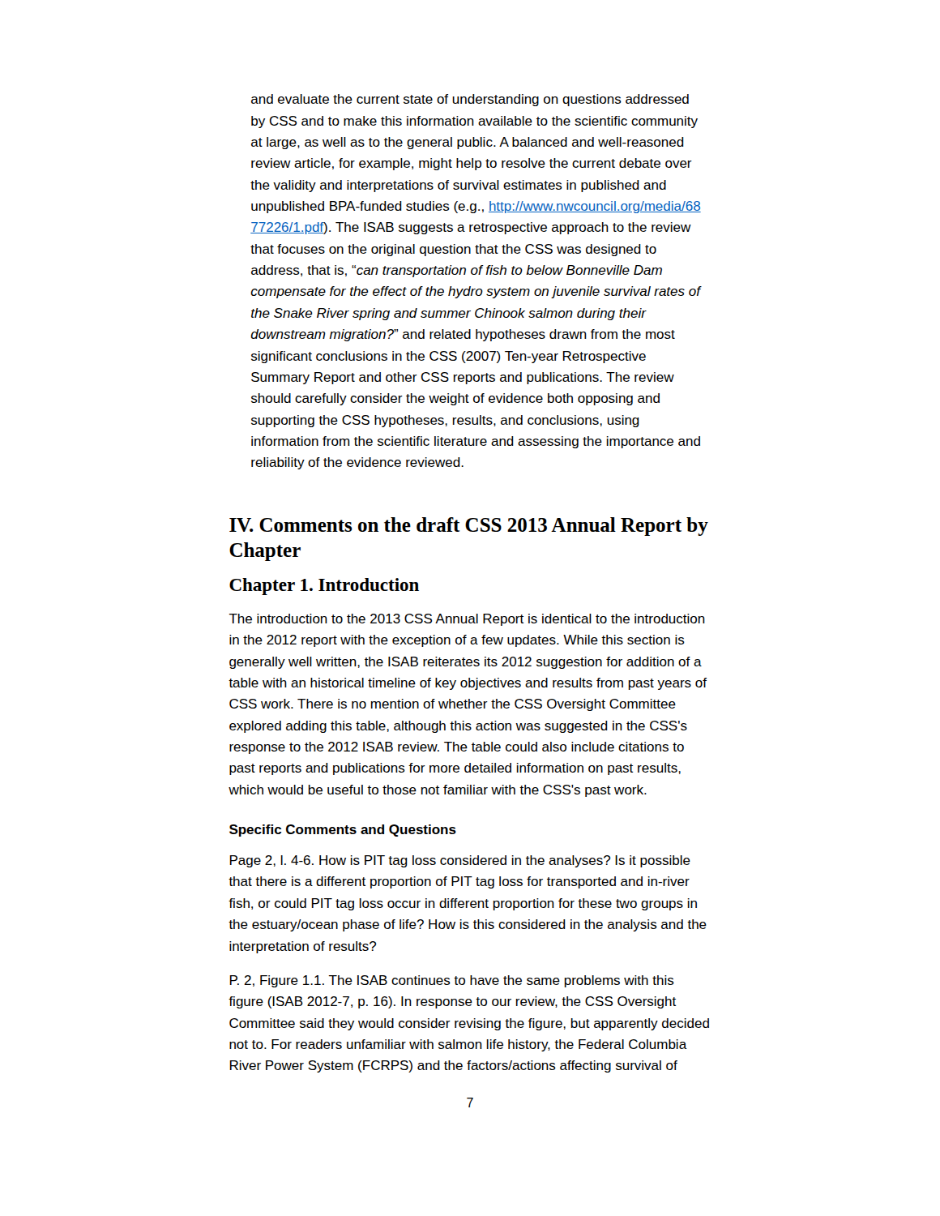and evaluate the current state of understanding on questions addressed by CSS and to make this information available to the scientific community at large, as well as to the general public. A balanced and well-reasoned review article, for example, might help to resolve the current debate over the validity and interpretations of survival estimates in published and unpublished BPA-funded studies (e.g., http://www.nwcouncil.org/media/6877226/1.pdf). The ISAB suggests a retrospective approach to the review that focuses on the original question that the CSS was designed to address, that is, “can transportation of fish to below Bonneville Dam compensate for the effect of the hydro system on juvenile survival rates of the Snake River spring and summer Chinook salmon during their downstream migration?” and related hypotheses drawn from the most significant conclusions in the CSS (2007) Ten-year Retrospective Summary Report and other CSS reports and publications. The review should carefully consider the weight of evidence both opposing and supporting the CSS hypotheses, results, and conclusions, using information from the scientific literature and assessing the importance and reliability of the evidence reviewed.
IV. Comments on the draft CSS 2013 Annual Report by Chapter
Chapter 1. Introduction
The introduction to the 2013 CSS Annual Report is identical to the introduction in the 2012 report with the exception of a few updates. While this section is generally well written, the ISAB reiterates its 2012 suggestion for addition of a table with an historical timeline of key objectives and results from past years of CSS work. There is no mention of whether the CSS Oversight Committee explored adding this table, although this action was suggested in the CSS's response to the 2012 ISAB review. The table could also include citations to past reports and publications for more detailed information on past results, which would be useful to those not familiar with the CSS's past work.
Specific Comments and Questions
Page 2, l. 4-6. How is PIT tag loss considered in the analyses? Is it possible that there is a different proportion of PIT tag loss for transported and in-river fish, or could PIT tag loss occur in different proportion for these two groups in the estuary/ocean phase of life? How is this considered in the analysis and the interpretation of results?
P. 2, Figure 1.1. The ISAB continues to have the same problems with this figure (ISAB 2012-7, p. 16). In response to our review, the CSS Oversight Committee said they would consider revising the figure, but apparently decided not to. For readers unfamiliar with salmon life history, the Federal Columbia River Power System (FCRPS) and the factors/actions affecting survival of
7